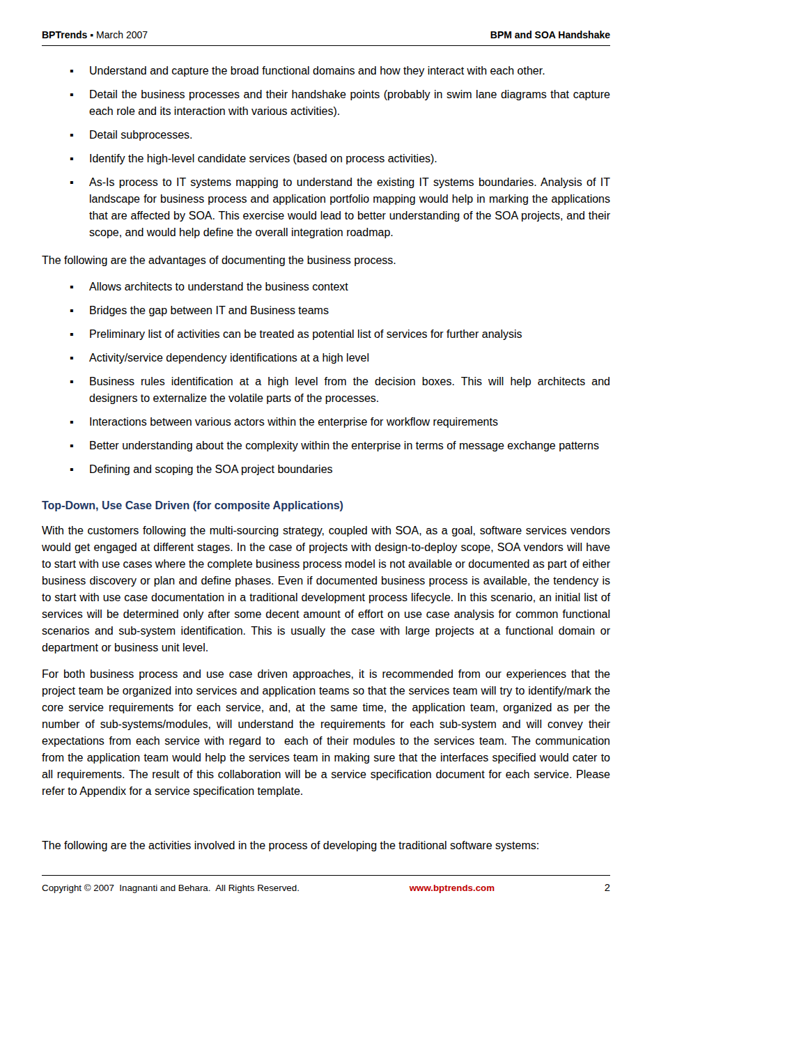BPTrends ▪ March 2007
BPM and SOA Handshake
Understand and capture the broad functional domains and how they interact with each other.
Detail the business processes and their handshake points (probably in swim lane diagrams that capture each role and its interaction with various activities).
Detail subprocesses.
Identify the high-level candidate services (based on process activities).
As-Is process to IT systems mapping to understand the existing IT systems boundaries. Analysis of IT landscape for business process and application portfolio mapping would help in marking the applications that are affected by SOA. This exercise would lead to better understanding of the SOA projects, and their scope, and would help define the overall integration roadmap.
The following are the advantages of documenting the business process.
Allows architects to understand the business context
Bridges the gap between IT and Business teams
Preliminary list of activities can be treated as potential list of services for further analysis
Activity/service dependency identifications at a high level
Business rules identification at a high level from the decision boxes. This will help architects and designers to externalize the volatile parts of the processes.
Interactions between various actors within the enterprise for workflow requirements
Better understanding about the complexity within the enterprise in terms of message exchange patterns
Defining and scoping the SOA project boundaries
Top-Down, Use Case Driven (for composite Applications)
With the customers following the multi-sourcing strategy, coupled with SOA, as a goal, software services vendors would get engaged at different stages. In the case of projects with design-to-deploy scope, SOA vendors will have to start with use cases where the complete business process model is not available or documented as part of either business discovery or plan and define phases. Even if documented business process is available, the tendency is to start with use case documentation in a traditional development process lifecycle. In this scenario, an initial list of services will be determined only after some decent amount of effort on use case analysis for common functional scenarios and sub-system identification. This is usually the case with large projects at a functional domain or department or business unit level.
For both business process and use case driven approaches, it is recommended from our experiences that the project team be organized into services and application teams so that the services team will try to identify/mark the core service requirements for each service, and, at the same time, the application team, organized as per the number of sub-systems/modules, will understand the requirements for each sub-system and will convey their expectations from each service with regard to each of their modules to the services team. The communication from the application team would help the services team in making sure that the interfaces specified would cater to all requirements. The result of this collaboration will be a service specification document for each service. Please refer to Appendix for a service specification template.
The following are the activities involved in the process of developing the traditional software systems:
Copyright © 2007 Inagnanti and Behara. All Rights Reserved.
www.bptrends.com
2